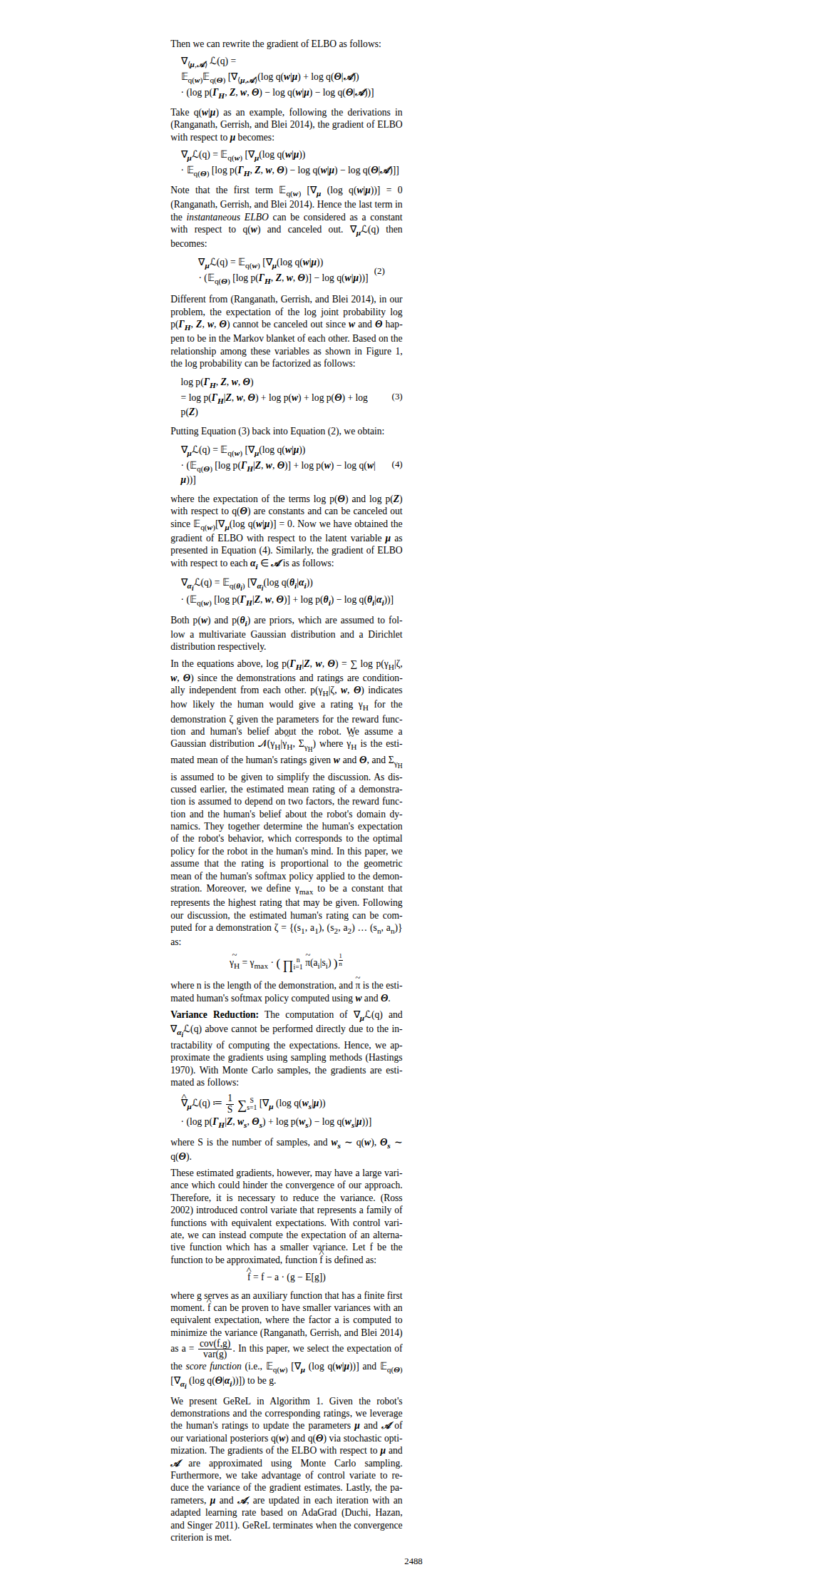Then we can rewrite the gradient of ELBO as follows:
∇⟨μ,𝒜⟩ ℒ(q) = 𝔼q(w)𝔼q(Θ) [∇⟨μ,𝒜⟩(log q(w|μ) + log q(Θ|𝒜)) · (log p(ΓH, Z, w, Θ) − log q(w|μ) − log q(Θ|𝒜))]
Take q(w|μ) as an example, following the derivations in (Ranganath, Gerrish, and Blei 2014), the gradient of ELBO with respect to μ becomes:
∇μℒ(q) = 𝔼q(w) [∇μ(log q(w|μ)) · 𝔼q(Θ) [log p(ΓH, Z, w, Θ) − log q(w|μ) − log q(Θ|𝒜)]]
Note that the first term 𝔼q(w) [∇μ (log q(w|μ))] = 0 (Ranganath, Gerrish, and Blei 2014). Hence the last term in the instantaneous ELBO can be considered as a constant with respect to q(w) and canceled out. ∇μℒ(q) then becomes:
∇μℒ(q) = 𝔼q(w) [∇μ(log q(w|μ)) · (𝔼q(Θ) [log p(ΓH, Z, w, Θ)] − log q(w|μ))] (2)
Different from (Ranganath, Gerrish, and Blei 2014), in our problem, the expectation of the log joint probability log p(ΓH, Z, w, Θ) cannot be canceled out since w and Θ happen to be in the Markov blanket of each other. Based on the relationship among these variables as shown in Figure 1, the log probability can be factorized as follows:
log p(ΓH, Z, w, Θ) = log p(ΓH|Z, w, Θ) + log p(w) + log p(Θ) + log p(Z) (3)
Putting Equation (3) back into Equation (2), we obtain:
∇μℒ(q) = 𝔼q(w) [∇μ(log q(w|μ)) · (𝔼q(Θ) [log p(ΓH|Z, w, Θ)] + log p(w) − log q(w|μ))] (4)
where the expectation of the terms log p(Θ) and log p(Z) with respect to q(Θ) are constants and can be canceled out since 𝔼q(w)[∇μ(log q(w|μ)] = 0. Now we have obtained the gradient of ELBO with respect to the latent variable μ as presented in Equation (4). Similarly, the gradient of ELBO with respect to each αi ∈ 𝒜 is as follows:
∇αiℒ(q) = 𝔼q(θi) [∇αi(log q(θi|αi)) · (𝔼q(w) [log p(ΓH|Z, w, Θ)] + log p(θi) − log q(θi|αi))]
Both p(w) and p(θi) are priors, which are assumed to follow a multivariate Gaussian distribution and a Dirichlet distribution respectively.
In the equations above, log p(ΓH|Z, w, Θ) = ∑ log p(γH|ζ, w, Θ) since the demonstrations and ratings are conditionally independent from each other. p(γH|ζ, w, Θ) indicates how likely the human would give a rating γH for the demonstration ζ given the parameters for the reward function and human's belief about the robot. We assume a Gaussian distribution 𝒩(γH|γH, ΣγH) where γH is the estimated mean of the human's ratings given w and Θ, and ΣγH is assumed to be given to simplify the discussion. As discussed earlier, the estimated mean rating of a demonstration is assumed to depend on two factors, the reward function and the human's belief about the robot's domain dynamics. They together determine the human's expectation of the robot's behavior, which corresponds to the optimal policy for the robot in the human's mind. In this paper, we assume that the rating is proportional to the geometric mean of the human's softmax policy applied to the demonstration. Moreover, we define γmax to be a constant that represents the highest rating that may be given. Following our discussion, the estimated human's rating can be computed for a demonstration ζ = {(s1, a1), (s2, a2) … (sn, an)} as:
γH = γmax · ( ∏ni=1 π(ai|si) ) 1 n
where n is the length of the demonstration, and π is the estimated human's softmax policy computed using w and Θ.
Variance Reduction: The computation of ∇μℒ(q) and ∇αiℒ(q) above cannot be performed directly due to the intractability of computing the expectations. Hence, we approximate the gradients using sampling methods (Hastings 1970). With Monte Carlo samples, the gradients are estimated as follows:
∇μℒ(q) ≔ 1 S ∑Ss=1 [∇μ (log q(ws|μ)) · (log p(ΓH|Z, ws, Θs) + log p(ws) − log q(ws|μ))]
where S is the number of samples, and ws ∼ q(w), Θs ∼ q(Θ).
These estimated gradients, however, may have a large variance which could hinder the convergence of our approach. Therefore, it is necessary to reduce the variance. (Ross 2002) introduced control variate that represents a family of functions with equivalent expectations. With control variate, we can instead compute the expectation of an alternative function which has a smaller variance. Let f be the function to be approximated, function f is defined as:
f = f − a · (g − E[g])
where g serves as an auxiliary function that has a finite first moment. f can be proven to have smaller variances with an equivalent expectation, where the factor a is computed to minimize the variance (Ranganath, Gerrish, and Blei 2014) as a = cov(f,g) var(g). In this paper, we select the expectation of the score function (i.e., 𝔼q(w) [∇μ (log q(w|μ))] and 𝔼q(Θ) [∇αi (log q(Θ|αi))]) to be g.
We present GeReL in Algorithm 1. Given the robot's demonstrations and the corresponding ratings, we leverage the human's ratings to update the parameters μ and 𝒜 of our variational posteriors q(w) and q(Θ) via stochastic optimization. The gradients of the ELBO with respect to μ and 𝒜 are approximated using Monte Carlo sampling. Furthermore, we take advantage of control variate to reduce the variance of the gradient estimates. Lastly, the parameters, μ and 𝒜, are updated in each iteration with an adapted learning rate based on AdaGrad (Duchi, Hazan, and Singer 2011). GeReL terminates when the convergence criterion is met.
2488